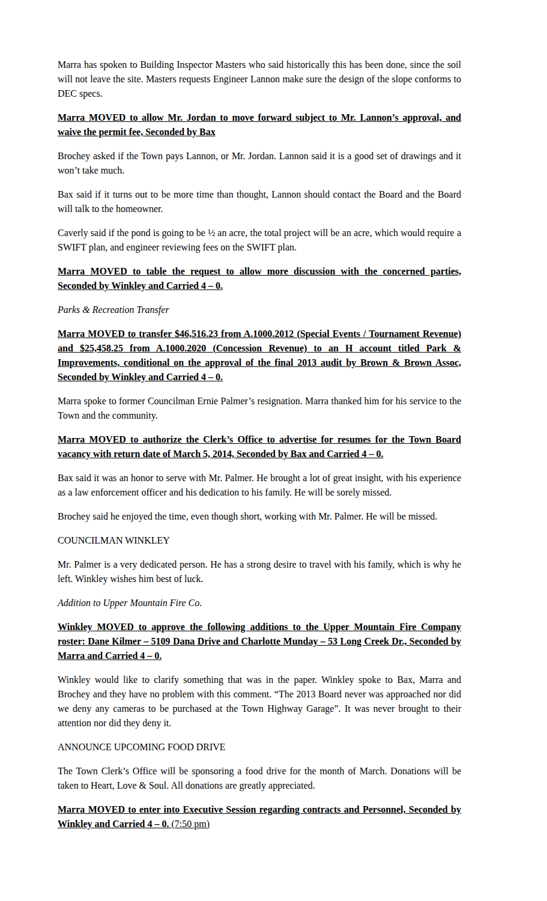Marra has spoken to Building Inspector Masters who said historically this has been done, since the soil will not leave the site. Masters requests Engineer Lannon make sure the design of the slope conforms to DEC specs.
Marra MOVED to allow Mr. Jordan to move forward subject to Mr. Lannon’s approval, and waive the permit fee, Seconded by Bax
Brochey asked if the Town pays Lannon, or Mr. Jordan. Lannon said it is a good set of drawings and it won’t take much.
Bax said if it turns out to be more time than thought, Lannon should contact the Board and the Board will talk to the homeowner.
Caverly said if the pond is going to be ½ an acre, the total project will be an acre, which would require a SWIFT plan, and engineer reviewing fees on the SWIFT plan.
Marra MOVED to table the request to allow more discussion with the concerned parties, Seconded by Winkley and Carried 4 – 0.
Parks & Recreation Transfer
Marra MOVED to transfer $46,516.23 from A.1000.2012 (Special Events / Tournament Revenue) and $25,458.25 from A.1000.2020 (Concession Revenue) to an H account titled Park & Improvements, conditional on the approval of the final 2013 audit by Brown & Brown Assoc, Seconded by Winkley and Carried 4 – 0.
Marra spoke to former Councilman Ernie Palmer’s resignation. Marra thanked him for his service to the Town and the community.
Marra MOVED to authorize the Clerk’s Office to advertise for resumes for the Town Board vacancy with return date of March 5, 2014, Seconded by Bax and Carried 4 – 0.
Bax said it was an honor to serve with Mr. Palmer. He brought a lot of great insight, with his experience as a law enforcement officer and his dedication to his family. He will be sorely missed.
Brochey said he enjoyed the time, even though short, working with Mr. Palmer. He will be missed.
COUNCILMAN WINKLEY
Mr. Palmer is a very dedicated person. He has a strong desire to travel with his family, which is why he left. Winkley wishes him best of luck.
Addition to Upper Mountain Fire Co.
Winkley MOVED to approve the following additions to the Upper Mountain Fire Company roster: Dane Kilmer – 5109 Dana Drive and Charlotte Munday – 53 Long Creek Dr., Seconded by Marra and Carried 4 – 0.
Winkley would like to clarify something that was in the paper. Winkley spoke to Bax, Marra and Brochey and they have no problem with this comment. “The 2013 Board never was approached nor did we deny any cameras to be purchased at the Town Highway Garage”. It was never brought to their attention nor did they deny it.
ANNOUNCE UPCOMING FOOD DRIVE
The Town Clerk’s Office will be sponsoring a food drive for the month of March. Donations will be taken to Heart, Love & Soul. All donations are greatly appreciated.
Marra MOVED to enter into Executive Session regarding contracts and Personnel, Seconded by Winkley and Carried 4 – 0. (7:50 pm)